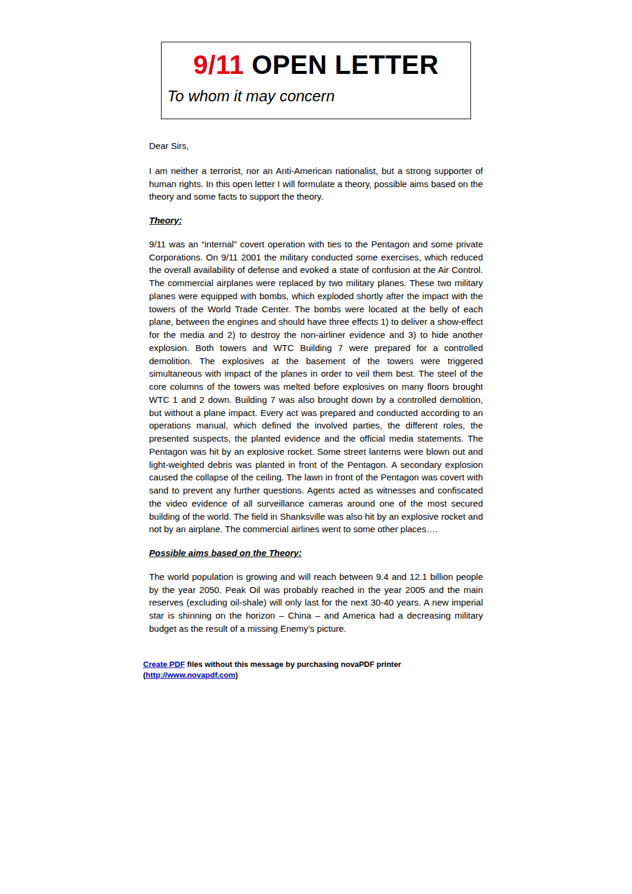9/11 OPEN LETTER
To whom it may concern
Dear Sirs,
I am neither a terrorist, nor an Anti-American nationalist, but a strong supporter of human rights. In this open letter I will formulate a theory, possible aims based on the theory and some facts to support the theory.
Theory:
9/11 was an “internal” covert operation with ties to the Pentagon and some private Corporations. On 9/11 2001 the military conducted some exercises, which reduced the overall availability of defense and evoked a state of confusion at the Air Control. The commercial airplanes were replaced by two military planes. These two military planes were equipped with bombs, which exploded shortly after the impact with the towers of the World Trade Center. The bombs were located at the belly of each plane, between the engines and should have three effects 1) to deliver a show-effect for the media and 2) to destroy the non-airliner evidence and 3) to hide another explosion. Both towers and WTC Building 7 were prepared for a controlled demolition. The explosives at the basement of the towers were triggered simultaneous with impact of the planes in order to veil them best. The steel of the core columns of the towers was melted before explosives on many floors brought WTC 1 and 2 down. Building 7 was also brought down by a controlled demolition, but without a plane impact. Every act was prepared and conducted according to an operations manual, which defined the involved parties, the different roles, the presented suspects, the planted evidence and the official media statements. The Pentagon was hit by an explosive rocket. Some street lanterns were blown out and light-weighted debris was planted in front of the Pentagon. A secondary explosion caused the collapse of the ceiling. The lawn in front of the Pentagon was covert with sand to prevent any further questions. Agents acted as witnesses and confiscated the video evidence of all surveillance cameras around one of the most secured building of the world. The field in Shanksville was also hit by an explosive rocket and not by an airplane. The commercial airlines went to some other places….
Possible aims based on the Theory:
The world population is growing and will reach between 9.4 and 12.1 billion people by the year 2050. Peak Oil was probably reached in the year 2005 and the main reserves (excluding oil-shale) will only last for the next 30-40 years. A new imperial star is shinning on the horizon – China – and America had a decreasing military budget as the result of a missing Enemy’s picture.
Create PDF files without this message by purchasing novaPDF printer (http://www.novapdf.com)